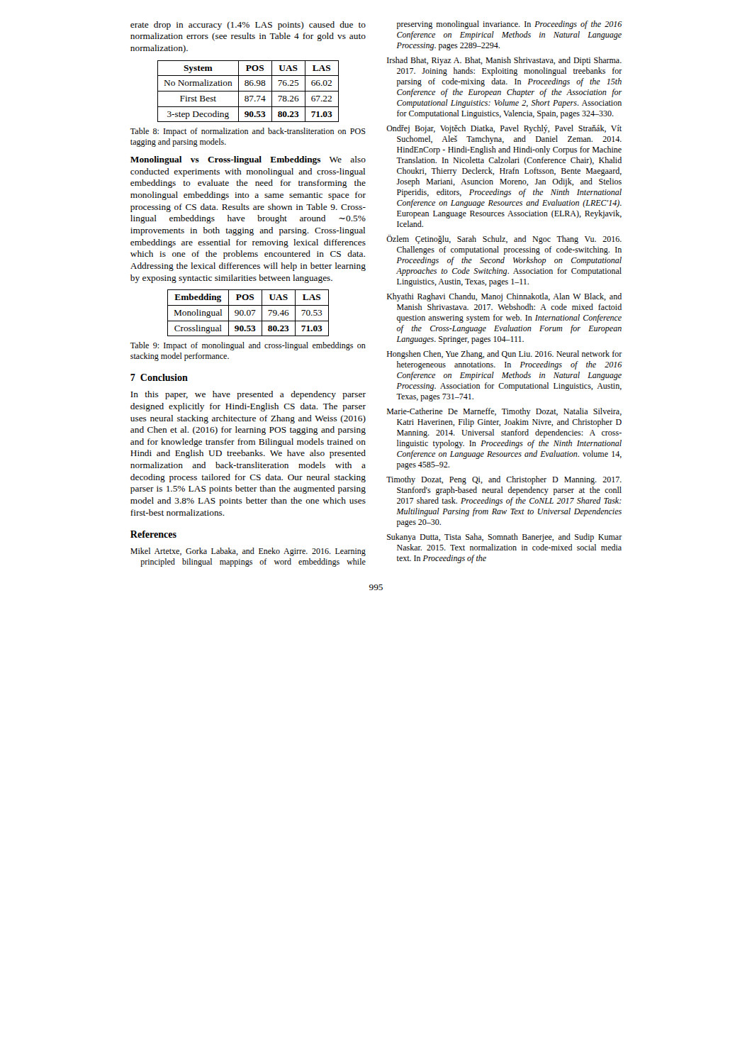erate drop in accuracy (1.4% LAS points) caused due to normalization errors (see results in Table 4 for gold vs auto normalization).
| System | POS | UAS | LAS |
| --- | --- | --- | --- |
| No Normalization | 86.98 | 76.25 | 66.02 |
| First Best | 87.74 | 78.26 | 67.22 |
| 3-step Decoding | 90.53 | 80.23 | 71.03 |
Table 8: Impact of normalization and back-transliteration on POS tagging and parsing models.
Monolingual vs Cross-lingual Embeddings We also conducted experiments with monolingual and cross-lingual embeddings to evaluate the need for transforming the monolingual embeddings into a same semantic space for processing of CS data. Results are shown in Table 9. Cross-lingual embeddings have brought around ∼0.5% improvements in both tagging and parsing. Cross-lingual embeddings are essential for removing lexical differences which is one of the problems encountered in CS data. Addressing the lexical differences will help in better learning by exposing syntactic similarities between languages.
| Embedding | POS | UAS | LAS |
| --- | --- | --- | --- |
| Monolingual | 90.07 | 79.46 | 70.53 |
| Crosslingual | 90.53 | 80.23 | 71.03 |
Table 9: Impact of monolingual and cross-lingual embeddings on stacking model performance.
7 Conclusion
In this paper, we have presented a dependency parser designed explicitly for Hindi-English CS data. The parser uses neural stacking architecture of Zhang and Weiss (2016) and Chen et al. (2016) for learning POS tagging and parsing and for knowledge transfer from Bilingual models trained on Hindi and English UD treebanks. We have also presented normalization and back-transliteration models with a decoding process tailored for CS data. Our neural stacking parser is 1.5% LAS points better than the augmented parsing model and 3.8% LAS points better than the one which uses first-best normalizations.
References
Mikel Artetxe, Gorka Labaka, and Eneko Agirre. 2016. Learning principled bilingual mappings of word embeddings while preserving monolingual invariance. In Proceedings of the 2016 Conference on Empirical Methods in Natural Language Processing. pages 2289–2294.
Irshad Bhat, Riyaz A. Bhat, Manish Shrivastava, and Dipti Sharma. 2017. Joining hands: Exploiting monolingual treebanks for parsing of code-mixing data. In Proceedings of the 15th Conference of the European Chapter of the Association for Computational Linguistics: Volume 2, Short Papers. Association for Computational Linguistics, Valencia, Spain, pages 324–330.
Ondřej Bojar, Vojtěch Diatka, Pavel Rychlý, Pavel Straňák, Vít Suchomel, Aleš Tamchyna, and Daniel Zeman. 2014. HindEnCorp - Hindi-English and Hindi-only Corpus for Machine Translation. In Nicoletta Calzolari (Conference Chair), Khalid Choukri, Thierry Declerck, Hrafn Loftsson, Bente Maegaard, Joseph Mariani, Asuncion Moreno, Jan Odijk, and Stelios Piperidis, editors, Proceedings of the Ninth International Conference on Language Resources and Evaluation (LREC'14). European Language Resources Association (ELRA), Reykjavik, Iceland.
Özlem Çetinoğlu, Sarah Schulz, and Ngoc Thang Vu. 2016. Challenges of computational processing of code-switching. In Proceedings of the Second Workshop on Computational Approaches to Code Switching. Association for Computational Linguistics, Austin, Texas, pages 1–11.
Khyathi Raghavi Chandu, Manoj Chinnakotla, Alan W Black, and Manish Shrivastava. 2017. Webshodh: A code mixed factoid question answering system for web. In International Conference of the Cross-Language Evaluation Forum for European Languages. Springer, pages 104–111.
Hongshen Chen, Yue Zhang, and Qun Liu. 2016. Neural network for heterogeneous annotations. In Proceedings of the 2016 Conference on Empirical Methods in Natural Language Processing. Association for Computational Linguistics, Austin, Texas, pages 731–741.
Marie-Catherine De Marneffe, Timothy Dozat, Natalia Silveira, Katri Haverinen, Filip Ginter, Joakim Nivre, and Christopher D Manning. 2014. Universal stanford dependencies: A cross-linguistic typology. In Proceedings of the Ninth International Conference on Language Resources and Evaluation. volume 14, pages 4585–92.
Timothy Dozat, Peng Qi, and Christopher D Manning. 2017. Stanford's graph-based neural dependency parser at the conll 2017 shared task. Proceedings of the CoNLL 2017 Shared Task: Multilingual Parsing from Raw Text to Universal Dependencies pages 20–30.
Sukanya Dutta, Tista Saha, Somnath Banerjee, and Sudip Kumar Naskar. 2015. Text normalization in code-mixed social media text. In Proceedings of the
995